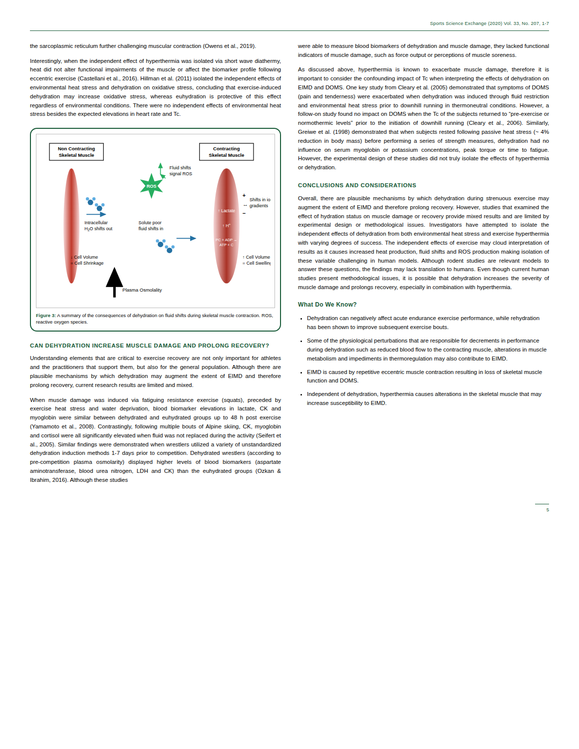Sports Science Exchange (2020) Vol. 33, No. 207, 1-7
the sarcoplasmic reticulum further challenging muscular contraction (Owens et al., 2019).
Interestingly, when the independent effect of hyperthermia was isolated via short wave diathermy, heat did not alter functional impairments of the muscle or affect the biomarker profile following eccentric exercise (Castellani et al., 2016). Hillman et al. (2011) isolated the independent effects of environmental heat stress and dehydration on oxidative stress, concluding that exercise-induced dehydration may increase oxidative stress, whereas euhydration is protective of this effect regardless of environmental conditions. There were no independent effects of environmental heat stress besides the expected elevations in heart rate and Tc.
Non Contracting Skeletal Muscle Contracting Skeletal Muscle ROS Fluid shifts signal ROS Intracellular H2O shifts out ↓ Cell Volume = Cell Shrinkage Solute poor fluid shifts in ↑ Lactate ↑ H+ PC + ADP ↔ ATP + C + ↔ − Shifts in ion gradients ↑ Cell Volume = Cell Swelling Plasma Osmolality
Figure 3: A summary of the consequences of dehydration on fluid shifts during skeletal muscle contraction. ROS, reactive oxygen species.
Can Dehydration Increase Muscle Damage and Prolong Recovery?
Understanding elements that are critical to exercise recovery are not only important for athletes and the practitioners that support them, but also for the general population. Although there are plausible mechanisms by which dehydration may augment the extent of EIMD and therefore prolong recovery, current research results are limited and mixed.
When muscle damage was induced via fatiguing resistance exercise (squats), preceded by exercise heat stress and water deprivation, blood biomarker elevations in lactate, CK and myoglobin were similar between dehydrated and euhydrated groups up to 48 h post exercise (Yamamoto et al., 2008). Contrastingly, following multiple bouts of Alpine skiing, CK, myoglobin and cortisol were all significantly elevated when fluid was not replaced during the activity (Seifert et al., 2005). Similar findings were demonstrated when wrestlers utilized a variety of unstandardized dehydration induction methods 1-7 days prior to competition. Dehydrated wrestlers (according to pre-competition plasma osmolarity) displayed higher levels of blood biomarkers (aspartate aminotransferase, blood urea nitrogen, LDH and CK) than the euhydrated groups (Ozkan & Ibrahim, 2016). Although these studies
were able to measure blood biomarkers of dehydration and muscle damage, they lacked functional indicators of muscle damage, such as force output or perceptions of muscle soreness.
As discussed above, hyperthermia is known to exacerbate muscle damage, therefore it is important to consider the confounding impact of Tc when interpreting the effects of dehydration on EIMD and DOMS. One key study from Cleary et al. (2005) demonstrated that symptoms of DOMS (pain and tenderness) were exacerbated when dehydration was induced through fluid restriction and environmental heat stress prior to downhill running in thermoneutral conditions. However, a follow-on study found no impact on DOMS when the Tc of the subjects returned to “pre-exercise or normothermic levels” prior to the initiation of downhill running (Cleary et al., 2006). Similarly, Greiwe et al. (1998) demonstrated that when subjects rested following passive heat stress (~ 4% reduction in body mass) before performing a series of strength measures, dehydration had no influence on serum myoglobin or potassium concentrations, peak torque or time to fatigue. However, the experimental design of these studies did not truly isolate the effects of hyperthermia or dehydration.
Conclusions and Considerations
Overall, there are plausible mechanisms by which dehydration during strenuous exercise may augment the extent of EIMD and therefore prolong recovery. However, studies that examined the effect of hydration status on muscle damage or recovery provide mixed results and are limited by experimental design or methodological issues. Investigators have attempted to isolate the independent effects of dehydration from both environmental heat stress and exercise hyperthermia with varying degrees of success. The independent effects of exercise may cloud interpretation of results as it causes increased heat production, fluid shifts and ROS production making isolation of these variable challenging in human models. Although rodent studies are relevant models to answer these questions, the findings may lack translation to humans. Even though current human studies present methodological issues, it is possible that dehydration increases the severity of muscle damage and prolongs recovery, especially in combination with hyperthermia.
What Do We Know?
Dehydration can negatively affect acute endurance exercise performance, while rehydration has been shown to improve subsequent exercise bouts.
Some of the physiological perturbations that are responsible for decrements in performance during dehydration such as reduced blood flow to the contracting muscle, alterations in muscle metabolism and impediments in thermoregulation may also contribute to EIMD.
EIMD is caused by repetitive eccentric muscle contraction resulting in loss of skeletal muscle function and DOMS.
Independent of dehydration, hyperthermia causes alterations in the skeletal muscle that may increase susceptibility to EIMD.
5